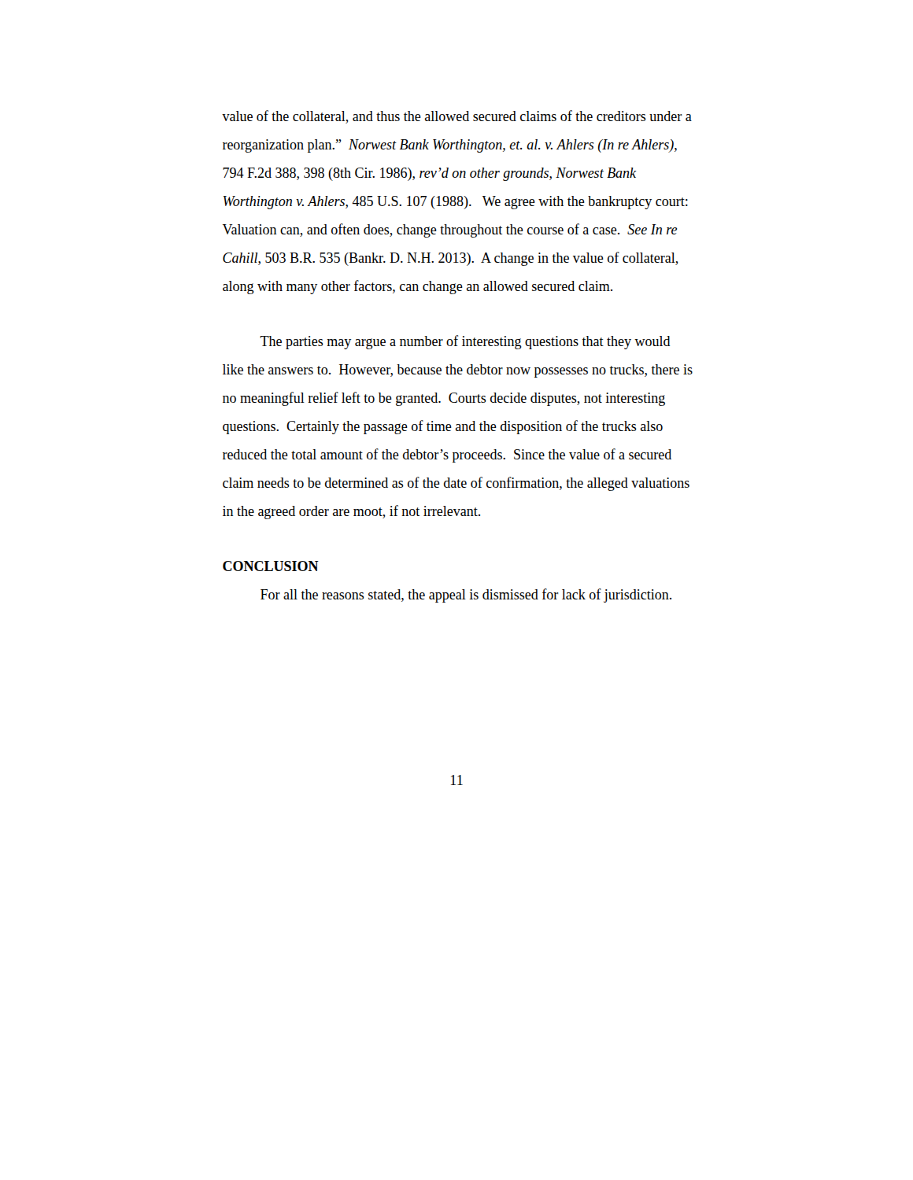value of the collateral, and thus the allowed secured claims of the creditors under a reorganization plan.” Norwest Bank Worthington, et. al. v. Ahlers (In re Ahlers), 794 F.2d 388, 398 (8th Cir. 1986), rev’d on other grounds, Norwest Bank Worthington v. Ahlers, 485 U.S. 107 (1988). We agree with the bankruptcy court: Valuation can, and often does, change throughout the course of a case. See In re Cahill, 503 B.R. 535 (Bankr. D. N.H. 2013). A change in the value of collateral, along with many other factors, can change an allowed secured claim.
The parties may argue a number of interesting questions that they would like the answers to. However, because the debtor now possesses no trucks, there is no meaningful relief left to be granted. Courts decide disputes, not interesting questions. Certainly the passage of time and the disposition of the trucks also reduced the total amount of the debtor’s proceeds. Since the value of a secured claim needs to be determined as of the date of confirmation, the alleged valuations in the agreed order are moot, if not irrelevant.
CONCLUSION
For all the reasons stated, the appeal is dismissed for lack of jurisdiction.
11